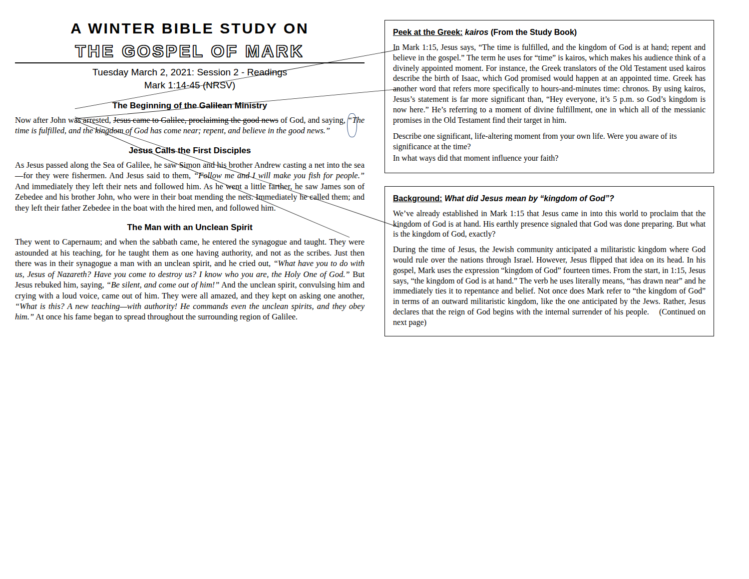A Winter Bible Study on
The Gospel of Mark
Tuesday March 2, 2021: Session 2 - Readings
Mark 1:14-45 (NRSV)
The Beginning of the Galilean Ministry
Now after John was arrested, Jesus came to Galilee, proclaiming the good news of God, and saying, “The time is fulfilled, and the kingdom of God has come near; repent, and believe in the good news.”
Jesus Calls the First Disciples
As Jesus passed along the Sea of Galilee, he saw Simon and his brother Andrew casting a net into the sea—for they were fishermen. And Jesus said to them, “Follow me and I will make you fish for people.” And immediately they left their nets and followed him. As he went a little farther, he saw James son of Zebedee and his brother John, who were in their boat mending the nets. Immediately he called them; and they left their father Zebedee in the boat with the hired men, and followed him.
The Man with an Unclean Spirit
They went to Capernaum; and when the sabbath came, he entered the synagogue and taught. They were astounded at his teaching, for he taught them as one having authority, and not as the scribes. Just then there was in their synagogue a man with an unclean spirit, and he cried out, “What have you to do with us, Jesus of Nazareth? Have you come to destroy us? I know who you are, the Holy One of God.” But Jesus rebuked him, saying, “Be silent, and come out of him!” And the unclean spirit, convulsing him and crying with a loud voice, came out of him. They were all amazed, and they kept on asking one another, “What is this? A new teaching—with authority! He commands even the unclean spirits, and they obey him.” At once his fame began to spread throughout the surrounding region of Galilee.
Peek at the Greek: kairos (From the Study Book)
In Mark 1:15, Jesus says, “The time is fulfilled, and the kingdom of God is at hand; repent and believe in the gospel.” The term he uses for “time” is kairos, which makes his audience think of a divinely appointed moment. For instance, the Greek translators of the Old Testament used kairos describe the birth of Isaac, which God promised would happen at an appointed time. Greek has another word that refers more specifically to hours-and-minutes time: chronos. By using kairos, Jesus’s statement is far more significant than, “Hey everyone, it’s 5 p.m. so God’s kingdom is now here.” He’s referring to a moment of divine fulfillment, one in which all of the messianic promises in the Old Testament find their target in him.
Describe one significant, life-altering moment from your own life. Were you aware of its significance at the time?
In what ways did that moment influence your faith?
Background: What did Jesus mean by “kingdom of God”?
We’ve already established in Mark 1:15 that Jesus came in into this world to proclaim that the kingdom of God is at hand. His earthly presence signaled that God was done preparing. But what is the kingdom of God, exactly?
During the time of Jesus, the Jewish community anticipated a militaristic kingdom where God would rule over the nations through Israel. However, Jesus flipped that idea on its head. In his gospel, Mark uses the expression “kingdom of God” fourteen times. From the start, in 1:15, Jesus says, “the kingdom of God is at hand.” The verb he uses literally means, “has drawn near” and he immediately ties it to repentance and belief. Not once does Mark refer to “the kingdom of God” in terms of an outward militaristic kingdom, like the one anticipated by the Jews. Rather, Jesus declares that the reign of God begins with the internal surrender of his people. (Continued on next page)